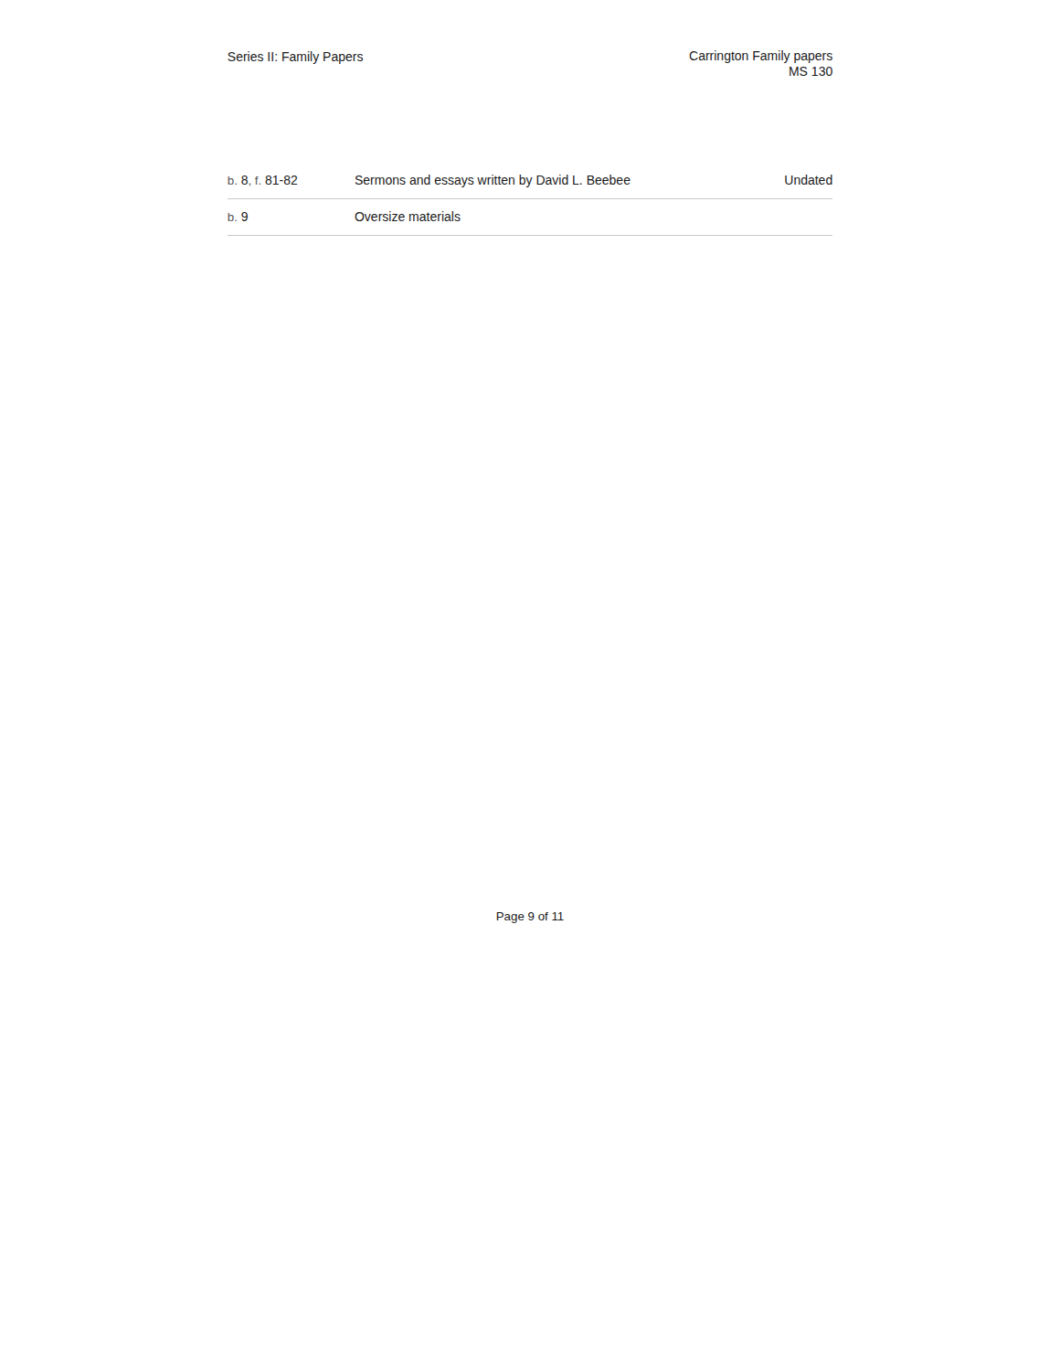Series II: Family Papers
Carrington Family papers
MS 130
| b. 8 , f. 81-82 | Sermons and essays written by David L. Beebee | Undated |
| b. 9 | Oversize materials | |
Page 9 of 11